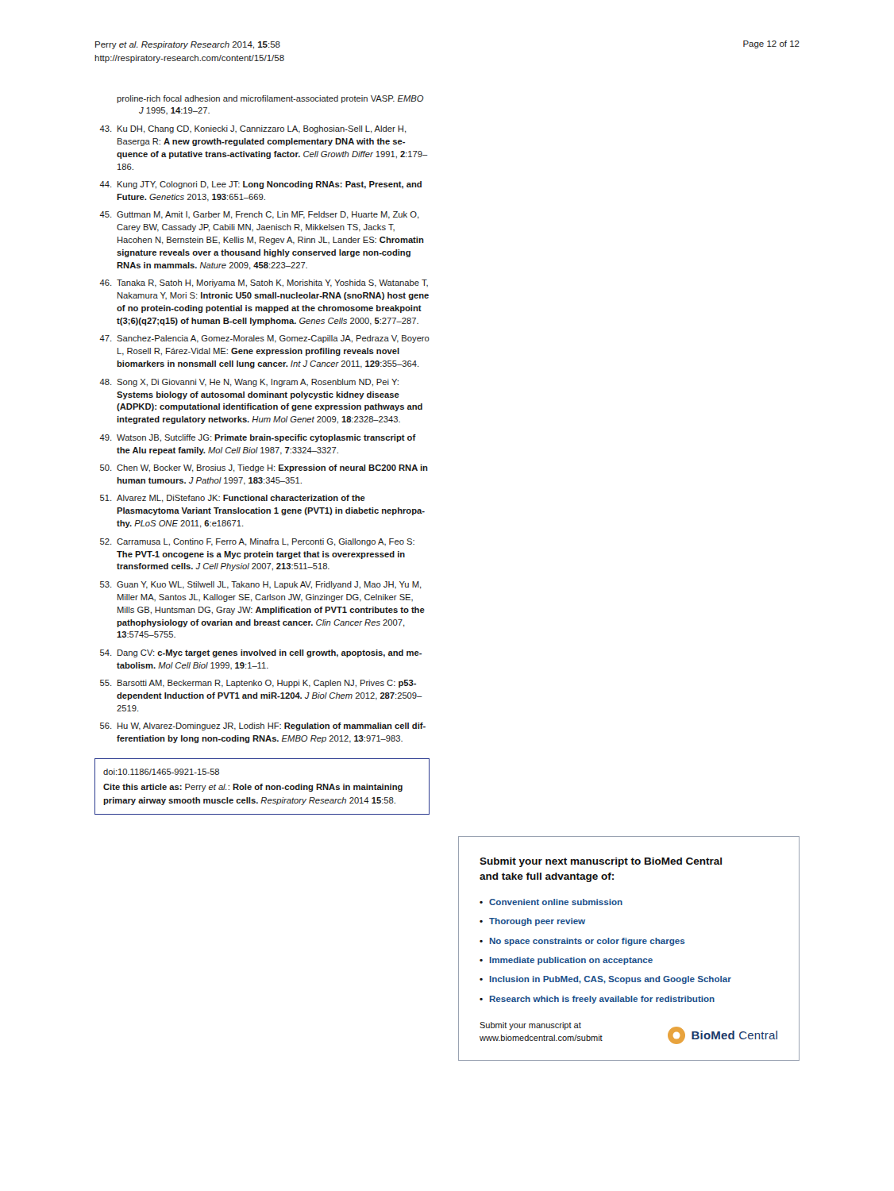Perry et al. Respiratory Research 2014, 15:58
http://respiratory-research.com/content/15/1/58
Page 12 of 12
proline-rich focal adhesion and microfilament-associated protein VASP. EMBO J 1995, 14:19–27.
43. Ku DH, Chang CD, Koniecki J, Cannizzaro LA, Boghosian-Sell L, Alder H, Baserga R: A new growth-regulated complementary DNA with the sequence of a putative trans-activating factor. Cell Growth Differ 1991, 2:179–186.
44. Kung JTY, Colognori D, Lee JT: Long Noncoding RNAs: Past, Present, and Future. Genetics 2013, 193:651–669.
45. Guttman M, Amit I, Garber M, French C, Lin MF, Feldser D, Huarte M, Zuk O, Carey BW, Cassady JP, Cabili MN, Jaenisch R, Mikkelsen TS, Jacks T, Hacohen N, Bernstein BE, Kellis M, Regev A, Rinn JL, Lander ES: Chromatin signature reveals over a thousand highly conserved large non-coding RNAs in mammals. Nature 2009, 458:223–227.
46. Tanaka R, Satoh H, Moriyama M, Satoh K, Morishita Y, Yoshida S, Watanabe T, Nakamura Y, Mori S: Intronic U50 small-nucleolar-RNA (snoRNA) host gene of no protein-coding potential is mapped at the chromosome breakpoint t(3;6)(q27;q15) of human B-cell lymphoma. Genes Cells 2000, 5:277–287.
47. Sanchez-Palencia A, Gomez-Morales M, Gomez-Capilla JA, Pedraza V, Boyero L, Rosell R, Fárez-Vidal ME: Gene expression profiling reveals novel biomarkers in nonsmall cell lung cancer. Int J Cancer 2011, 129:355–364.
48. Song X, Di Giovanni V, He N, Wang K, Ingram A, Rosenblum ND, Pei Y: Systems biology of autosomal dominant polycystic kidney disease (ADPKD): computational identification of gene expression pathways and integrated regulatory networks. Hum Mol Genet 2009, 18:2328–2343.
49. Watson JB, Sutcliffe JG: Primate brain-specific cytoplasmic transcript of the Alu repeat family. Mol Cell Biol 1987, 7:3324–3327.
50. Chen W, Bocker W, Brosius J, Tiedge H: Expression of neural BC200 RNA in human tumours. J Pathol 1997, 183:345–351.
51. Alvarez ML, DiStefano JK: Functional characterization of the Plasmacytoma Variant Translocation 1 gene (PVT1) in diabetic nephropathy. PLoS ONE 2011, 6:e18671.
52. Carramusa L, Contino F, Ferro A, Minafra L, Perconti G, Giallongo A, Feo S: The PVT-1 oncogene is a Myc protein target that is overexpressed in transformed cells. J Cell Physiol 2007, 213:511–518.
53. Guan Y, Kuo WL, Stilwell JL, Takano H, Lapuk AV, Fridlyand J, Mao JH, Yu M, Miller MA, Santos JL, Kalloger SE, Carlson JW, Ginzinger DG, Celniker SE, Mills GB, Huntsman DG, Gray JW: Amplification of PVT1 contributes to the pathophysiology of ovarian and breast cancer. Clin Cancer Res 2007, 13:5745–5755.
54. Dang CV: c-Myc target genes involved in cell growth, apoptosis, and metabolism. Mol Cell Biol 1999, 19:1–11.
55. Barsotti AM, Beckerman R, Laptenko O, Huppi K, Caplen NJ, Prives C: p53-dependent Induction of PVT1 and miR-1204. J Biol Chem 2012, 287:2509–2519.
56. Hu W, Alvarez-Dominguez JR, Lodish HF: Regulation of mammalian cell differentiation by long non-coding RNAs. EMBO Rep 2012, 13:971–983.
doi:10.1186/1465-9921-15-58
Cite this article as: Perry et al.: Role of non-coding RNAs in maintaining primary airway smooth muscle cells. Respiratory Research 2014 15:58.
Submit your next manuscript to BioMed Central
and take full advantage of:
Convenient online submission
Thorough peer review
No space constraints or color figure charges
Immediate publication on acceptance
Inclusion in PubMed, CAS, Scopus and Google Scholar
Research which is freely available for redistribution
Submit your manuscript at
www.biomedcentral.com/submit
Bio Med Central